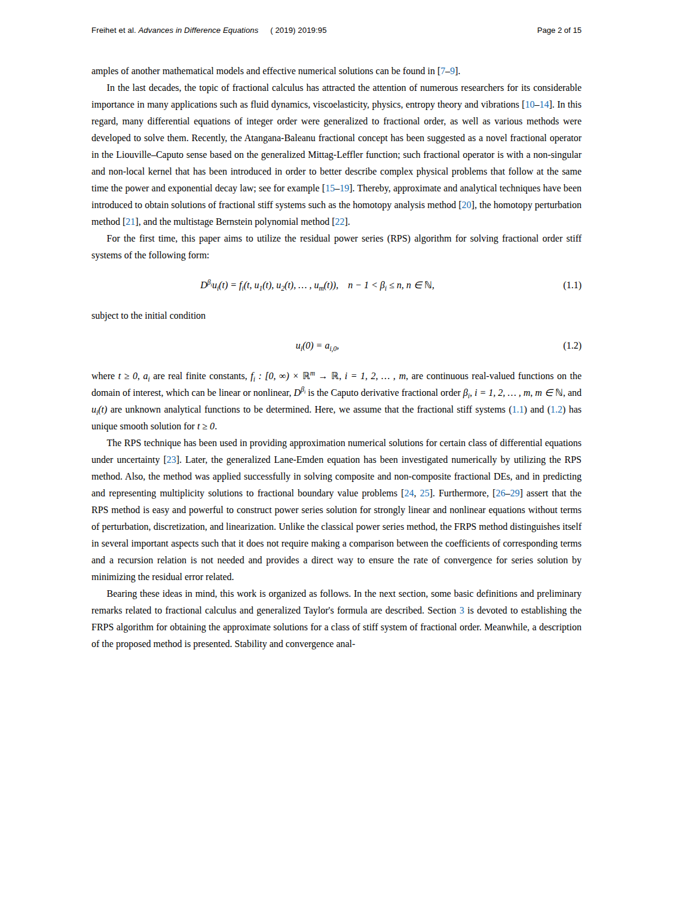Freihet et al. Advances in Difference Equations( 2019) 2019:95
Page 2 of 15
amples of another mathematical models and effective numerical solutions can be found in [7–9].
In the last decades, the topic of fractional calculus has attracted the attention of numerous researchers for its considerable importance in many applications such as fluid dynamics, viscoelasticity, physics, entropy theory and vibrations [10–14]. In this regard, many differential equations of integer order were generalized to fractional order, as well as various methods were developed to solve them. Recently, the Atangana-Baleanu fractional concept has been suggested as a novel fractional operator in the Liouville–Caputo sense based on the generalized Mittag-Leffler function; such fractional operator is with a non-singular and non-local kernel that has been introduced in order to better describe complex physical problems that follow at the same time the power and exponential decay law; see for example [15–19]. Thereby, approximate and analytical techniques have been introduced to obtain solutions of fractional stiff systems such as the homotopy analysis method [20], the homotopy perturbation method [21], and the multistage Bernstein polynomial method [22].
For the first time, this paper aims to utilize the residual power series (RPS) algorithm for solving fractional order stiff systems of the following form:
Dβiui(t) = fi(t, u1(t), u2(t), … , um(t)), n − 1 < βi ≤ n, n ∈ ℕ,
(1.1)
subject to the initial condition
ui(0) = ai,0,
(1.2)
where t ≥ 0, ai are real finite constants, fi : [0, ∞) × ℝm → ℝ, i = 1, 2, … , m, are continuous real-valued functions on the domain of interest, which can be linear or nonlinear, Dβi is the Caputo derivative fractional order βi, i = 1, 2, … , m, m ∈ ℕ, and ui(t) are unknown analytical functions to be determined. Here, we assume that the fractional stiff systems (1.1) and (1.2) has unique smooth solution for t ≥ 0.
The RPS technique has been used in providing approximation numerical solutions for certain class of differential equations under uncertainty [23]. Later, the generalized Lane-Emden equation has been investigated numerically by utilizing the RPS method. Also, the method was applied successfully in solving composite and non-composite fractional DEs, and in predicting and representing multiplicity solutions to fractional boundary value problems [24, 25]. Furthermore, [26–29] assert that the RPS method is easy and powerful to construct power series solution for strongly linear and nonlinear equations without terms of perturbation, discretization, and linearization. Unlike the classical power series method, the FRPS method distinguishes itself in several important aspects such that it does not require making a comparison between the coefficients of corresponding terms and a recursion relation is not needed and provides a direct way to ensure the rate of convergence for series solution by minimizing the residual error related.
Bearing these ideas in mind, this work is organized as follows. In the next section, some basic definitions and preliminary remarks related to fractional calculus and generalized Taylor's formula are described. Section 3 is devoted to establishing the FRPS algorithm for obtaining the approximate solutions for a class of stiff system of fractional order. Meanwhile, a description of the proposed method is presented. Stability and convergence anal-